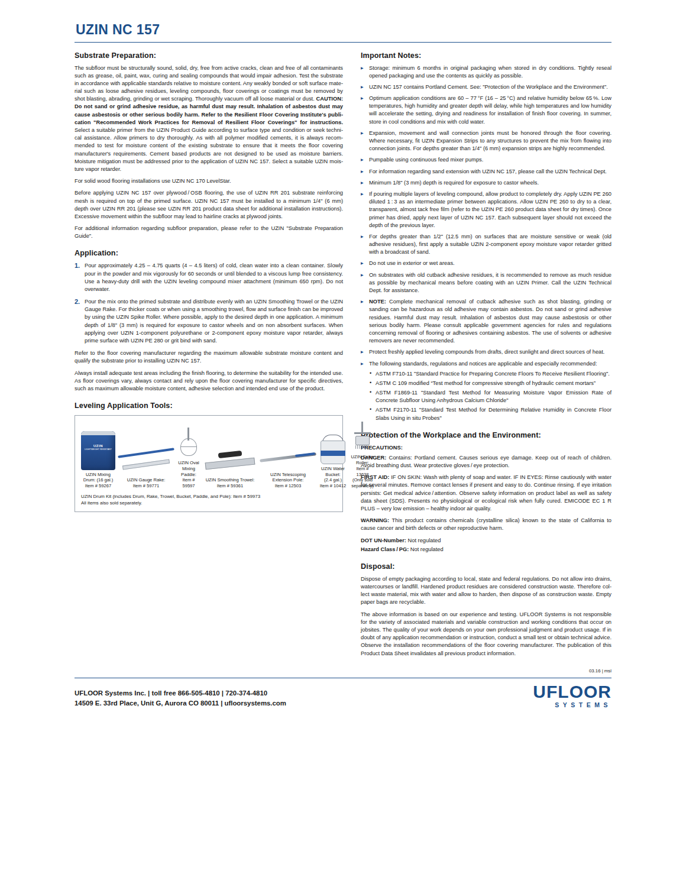UZIN NC 157
Substrate Preparation:
The subfloor must be structurally sound, solid, dry, free from active cracks, clean and free of all contaminants such as grease, oil, paint, wax, curing and sealing compounds that would impair adhesion. Test the substrate in accordance with applicable standards relative to moisture content. Any weakly bonded or soft surface material such as loose adhesive residues, leveling compounds, floor coverings or coatings must be removed by shot blasting, abrading, grinding or wet scraping. Thoroughly vacuum off all loose material or dust. CAUTION: Do not sand or grind adhesive residue, as harmful dust may result. Inhalation of asbestos dust may cause asbestosis or other serious bodily harm. Refer to the Resilient Floor Covering Institute's publication "Recommended Work Practices for Removal of Resilient Floor Coverings" for instructions. Select a suitable primer from the UZIN Product Guide according to surface type and condition or seek technical assistance. Allow primers to dry thoroughly. As with all polymer modified cements, it is always recommended to test for moisture content of the existing substrate to ensure that it meets the floor covering manufacturer's requirements. Cement based products are not designed to be used as moisture barriers. Moisture mitigation must be addressed prior to the application of UZIN NC 157. Select a suitable UZIN moisture vapor retarder.
For solid wood flooring installations use UZIN NC 170 LevelStar.
Before applying UZIN NC 157 over plywood / OSB flooring, the use of UZIN RR 201 substrate reinforcing mesh is required on top of the primed surface. UZIN NC 157 must be installed to a minimum 1/4" (6 mm) depth over UZIN RR 201 (please see UZIN RR 201 product data sheet for additional installation instructions). Excessive movement within the subfloor may lead to hairline cracks at plywood joints.
For additional information regarding subfloor preparation, please refer to the UZIN "Substrate Preparation Guide".
Application:
1. Pour approximately 4.25 – 4.75 quarts (4 – 4.5 liters) of cold, clean water into a clean container. Slowly pour in the powder and mix vigorously for 60 seconds or until blended to a viscous lump free consistency. Use a heavy-duty drill with the UZIN leveling compound mixer attachment (minimum 650 rpm). Do not overwater.
2. Pour the mix onto the primed substrate and distribute evenly with an UZIN Smoothing Trowel or the UZIN Gauge Rake. For thicker coats or when using a smoothing trowel, flow and surface finish can be improved by using the UZIN Spike Roller. Where possible, apply to the desired depth in one application. A minimum depth of 1/8" (3 mm) is required for exposure to castor wheels and on non absorbent surfaces. When applying over UZIN 1-component polyurethane or 2-component epoxy moisture vapor retarder, always prime surface with UZIN PE 280 or grit bind with sand.
Refer to the floor covering manufacturer regarding the maximum allowable substrate moisture content and qualify the substrate prior to installing UZIN NC 157.
Always install adequate test areas including the finish flooring, to determine the suitability for the intended use. As floor coverings vary, always contact and rely upon the floor covering manufacturer for specific directives, such as maximum allowable moisture content, adhesive selection and intended end use of the product.
Leveling Application Tools:
UZINLIGHTWEIGHT RESISTANT
UZIN Mixing
Drum: (16 gal.)
Item # 59267
UZIN Gauge Rake:
Item # 59771
UZIN Oval Mixing
Paddle:
Item # 59597
UZIN Smoothing Trowel:
Item # 59361
UZIN Telescoping
Extension Pole:
Item # 12503
UZIN Water Bucket:
(2.4 gal.)
Item # 10412
UZIN Spike Roller:
Item # 13638
(Only sold separately)
UZIN Drum Kit (includes Drum, Rake, Trowel, Bucket, Paddle, and Pole): Item # 59973
All items also sold separately.
Important Notes:
Storage: minimum 6 months in original packaging when stored in dry conditions. Tightly reseal opened packaging and use the contents as quickly as possible.
UZIN NC 157 contains Portland Cement. See: "Protection of the Workplace and the Environment".
Optimum application conditions are 60 – 77 °F (16 – 25 °C) and relative humidity below 65 %. Low temperatures, high humidity and greater depth will delay, while high temperatures and low humidity will accelerate the setting, drying and readiness for installation of finish floor covering. In summer, store in cool conditions and mix with cold water.
Expansion, movement and wall connection joints must be honored through the floor covering. Where necessary, fit UZIN Expansion Strips to any structures to prevent the mix from flowing into connection joints. For depths greater than 1/4" (6 mm) expansion strips are highly recommended.
Pumpable using continuous feed mixer pumps.
For information regarding sand extension with UZIN NC 157, please call the UZIN Technical Dept.
Minimum 1/8" (3 mm) depth is required for exposure to castor wheels.
If pouring multiple layers of leveling compound, allow product to completely dry. Apply UZIN PE 260 diluted 1 : 3 as an intermediate primer between applications. Allow UZIN PE 260 to dry to a clear, transparent, almost tack free film (refer to the UZIN PE 260 product data sheet for dry times). Once primer has dried, apply next layer of UZIN NC 157. Each subsequent layer should not exceed the depth of the previous layer.
For depths greater than 1/2" (12.5 mm) on surfaces that are moisture sensitive or weak (old adhesive residues), first apply a suitable UZIN 2-component epoxy moisture vapor retarder gritted with a broadcast of sand.
Do not use in exterior or wet areas.
On substrates with old cutback adhesive residues, it is recommended to remove as much residue as possible by mechanical means before coating with an UZIN Primer. Call the UZIN Technical Dept. for assistance.
NOTE: Complete mechanical removal of cutback adhesive such as shot blasting, grinding or sanding can be hazardous as old adhesive may contain asbestos. Do not sand or grind adhesive residues. Harmful dust may result. Inhalation of asbestos dust may cause asbestosis or other serious bodily harm. Please consult applicable government agencies for rules and regulations concerning removal of flooring or adhesives containing asbestos. The use of solvents or adhesive removers are never recommended.
Protect freshly applied leveling compounds from drafts, direct sunlight and direct sources of heat.
The following standards, regulations and notices are applicable and especially recommended:
ASTM F710-11 "Standard Practice for Preparing Concrete Floors To Receive Resilient Flooring".
ASTM C 109 modified “Test method for compressive strength of hydraulic cement mortars”
ASTM F1869-11 "Standard Test Method for Measuring Moisture Vapor Emission Rate of Concrete Subfloor Using Anhydrous Calcium Chloride"
ASTM F2170-11 "Standard Test Method for Determining Relative Humidity in Concrete Floor Slabs Using in situ Probes"
Protection of the Workplace and the Environment:
PRECAUTIONS:
DANGER: Contains: Portland cement. Causes serious eye damage. Keep out of reach of children. Avoid breathing dust. Wear protective gloves / eye protection.
FIRST AID: IF ON SKIN: Wash with plenty of soap and water. IF IN EYES: Rinse cautiously with water for several minutes. Remove contact lenses if present and easy to do. Continue rinsing. If eye irritation persists: Get medical advice / attention. Observe safety information on product label as well as safety data sheet (SDS). Presents no physiological or ecological risk when fully cured. EMICODE EC 1 R PLUS – very low emission – healthy indoor air quality.
WARNING: This product contains chemicals (crystalline silica) known to the state of California to cause cancer and birth defects or other reproductive harm.
DOT UN-Number: Not regulated
Hazard Class / PG: Not regulated
Disposal:
Dispose of empty packaging according to local, state and federal regulations. Do not allow into drains, watercourses or landfill. Hardened product residues are considered construction waste. Therefore collect waste material, mix with water and allow to harden, then dispose of as construction waste. Empty paper bags are recyclable.
The above information is based on our experience and testing. UFLOOR Systems is not responsible for the variety of associated materials and variable construction and working conditions that occur on jobsites. The quality of your work depends on your own professional judgment and product usage. If in doubt of any application recommendation or instruction, conduct a small test or obtain technical advice. Observe the installation recommendations of the floor covering manufacturer. The publication of this Product Data Sheet invalidates all previous product information.
03.16 | msl
UFLOOR Systems Inc. | toll free 866-505-4810 | 720-374-4810
14509 E. 33rd Place, Unit G, Aurora CO 80011 | ufloorsystems.com
UFLOOR
SYSTEMS